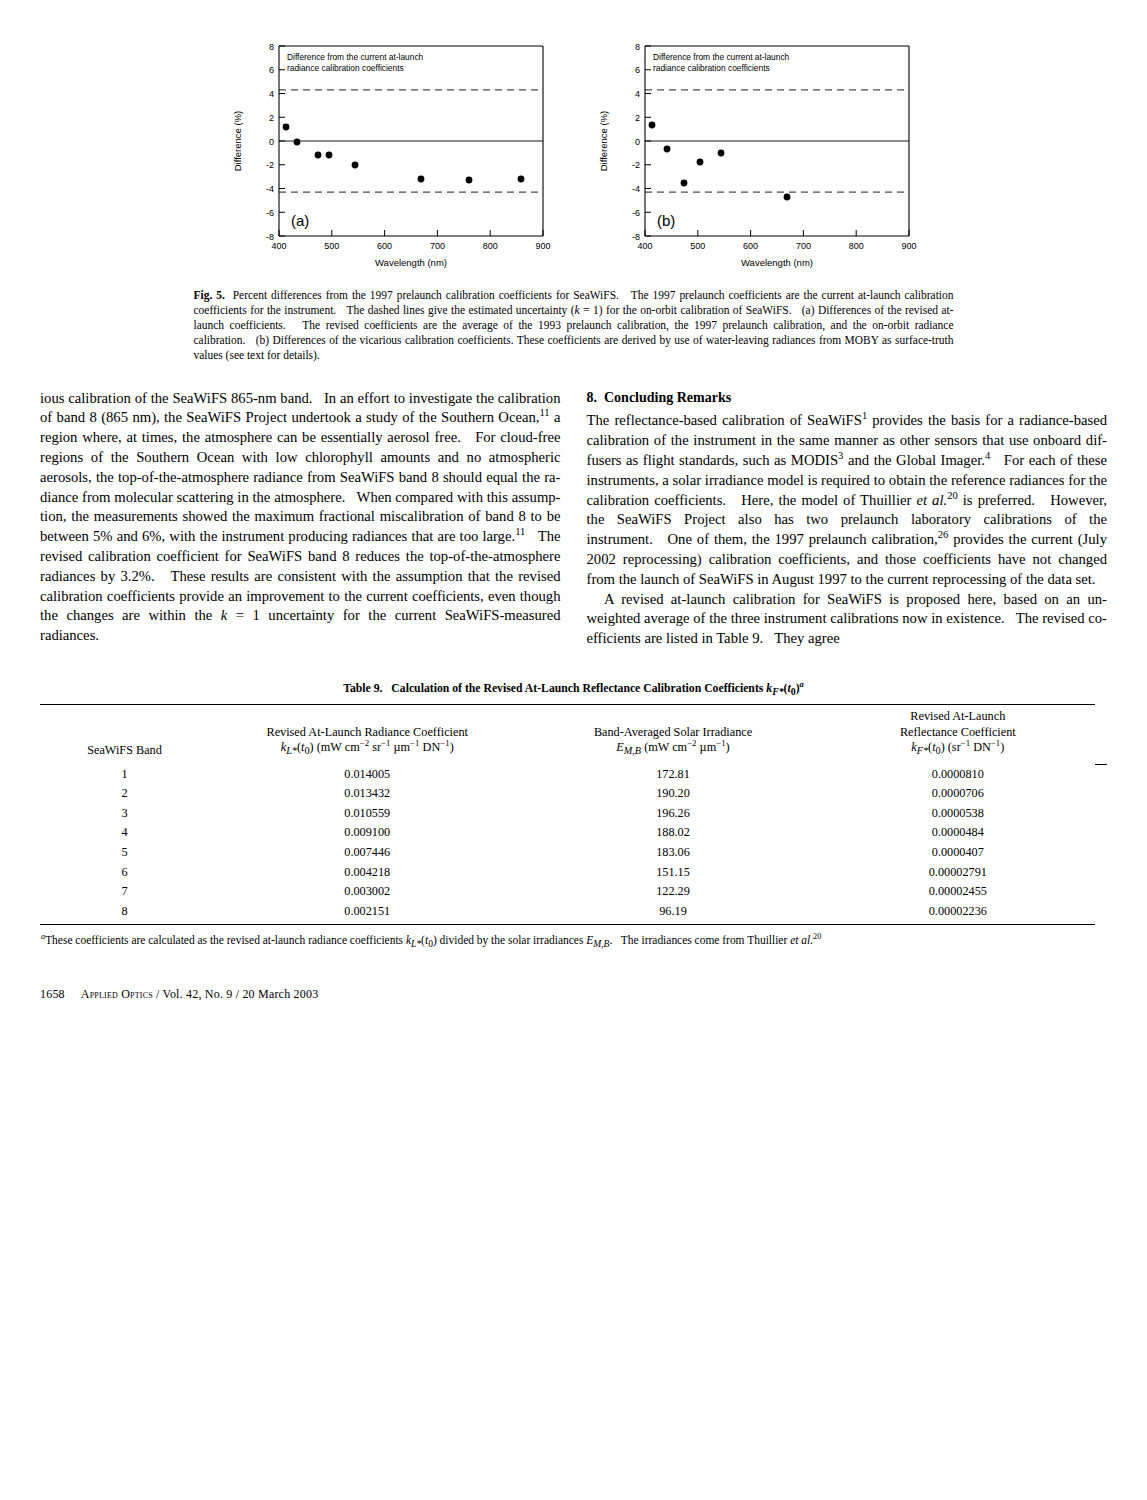8 6 4 2 0 -2 -4 -6 -8 400 500 600 700 800 900 Wavelength (nm) Difference (%) Difference from the current at-launch radiance calibration coefficients (a)
8 6 4 2 0 -2 -4 -6 -8 400 500 600 700 800 900 Wavelength (nm) Difference (%) Difference from the current at-launch radiance calibration coefficients (b)
Fig. 5. Percent differences from the 1997 prelaunch calibration coefficients for SeaWiFS. The 1997 prelaunch coefficients are the current at-launch calibration coefficients for the instrument. The dashed lines give the estimated uncertainty (k = 1) for the on-orbit calibration of SeaWiFS. (a) Differences of the revised at-launch coefficients. The revised coefficients are the average of the 1993 prelaunch calibration, the 1997 prelaunch calibration, and the on-orbit radiance calibration. (b) Differences of the vicarious calibration coefficients. These coefficients are derived by use of water-leaving radiances from MOBY as surface-truth values (see text for details).
ious calibration of the SeaWiFS 865-nm band. In an effort to investigate the calibration of band 8 (865 nm), the SeaWiFS Project undertook a study of the Southern Ocean,11 a region where, at times, the atmosphere can be essentially aerosol free. For cloud-free regions of the Southern Ocean with low chlorophyll amounts and no atmospheric aerosols, the top-of-the-atmosphere radiance from SeaWiFS band 8 should equal the radiance from molecular scattering in the atmosphere. When compared with this assumption, the measurements showed the maximum fractional miscalibration of band 8 to be between 5% and 6%, with the instrument producing radiances that are too large.11 The revised calibration coefficient for SeaWiFS band 8 reduces the top-of-the-atmosphere radiances by 3.2%. These results are consistent with the assumption that the revised calibration coefficients provide an improvement to the current coefficients, even though the changes are within the k = 1 uncertainty for the current SeaWiFS-measured radiances.
8. Concluding Remarks
The reflectance-based calibration of SeaWiFS1 provides the basis for a radiance-based calibration of the instrument in the same manner as other sensors that use onboard diffusers as flight standards, such as MODIS3 and the Global Imager.4 For each of these instruments, a solar irradiance model is required to obtain the reference radiances for the calibration coefficients. Here, the model of Thuillier et al.20 is preferred. However, the SeaWiFS Project also has two prelaunch laboratory calibrations of the instrument. One of them, the 1997 prelaunch calibration,26 provides the current (July 2002 reprocessing) calibration coefficients, and those coefficients have not changed from the launch of SeaWiFS in August 1997 to the current reprocessing of the data set.
A revised at-launch calibration for SeaWiFS is proposed here, based on an unweighted average of the three instrument calibrations now in existence. The revised coefficients are listed in Table 9. They agree
Table 9. Calculation of the Revised At-Launch Reflectance Calibration Coefficients kF*(t0)a
| SeaWiFS Band | Revised At-Launch Radiance Coefficient k L* ( t 0 ) (mW cm −2 sr −1 µm −1 DN −1 ) | Band-Averaged Solar Irradiance E M,B (mW cm −2 µm −1 ) | Revised At-Launch Reflectance Coefficient k F* ( t 0 ) (sr −1 DN −1 ) |
| --- | --- | --- | --- |
| 1 | 0.014005 | 172.81 | 0.0000810 |
| 2 | 0.013432 | 190.20 | 0.0000706 |
| 3 | 0.010559 | 196.26 | 0.0000538 |
| 4 | 0.009100 | 188.02 | 0.0000484 |
| 5 | 0.007446 | 183.06 | 0.0000407 |
| 6 | 0.004218 | 151.15 | 0.00002791 |
| 7 | 0.003002 | 122.29 | 0.00002455 |
| 8 | 0.002151 | 96.19 | 0.00002236 |
| a These coefficients are calculated as the revised at-launch radiance coefficients k L* ( t 0 ) divided by the solar irradiances E M,B . The irradiances come from Thuillier et al. 20 |
1658 Applied Optics / Vol. 42, No. 9 / 20 March 2003